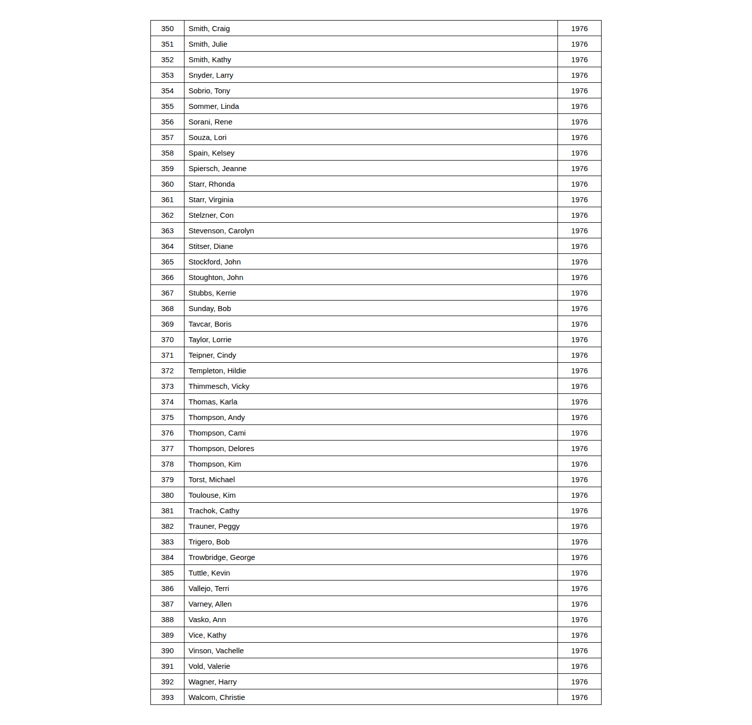| 350 | Smith, Craig | 1976 |
| 351 | Smith, Julie | 1976 |
| 352 | Smith, Kathy | 1976 |
| 353 | Snyder, Larry | 1976 |
| 354 | Sobrio, Tony | 1976 |
| 355 | Sommer, Linda | 1976 |
| 356 | Sorani, Rene | 1976 |
| 357 | Souza, Lori | 1976 |
| 358 | Spain, Kelsey | 1976 |
| 359 | Spiersch, Jeanne | 1976 |
| 360 | Starr, Rhonda | 1976 |
| 361 | Starr, Virginia | 1976 |
| 362 | Stelzner, Con | 1976 |
| 363 | Stevenson, Carolyn | 1976 |
| 364 | Stitser, Diane | 1976 |
| 365 | Stockford, John | 1976 |
| 366 | Stoughton, John | 1976 |
| 367 | Stubbs, Kerrie | 1976 |
| 368 | Sunday, Bob | 1976 |
| 369 | Tavcar, Boris | 1976 |
| 370 | Taylor, Lorrie | 1976 |
| 371 | Teipner, Cindy | 1976 |
| 372 | Templeton, Hildie | 1976 |
| 373 | Thimmesch, Vicky | 1976 |
| 374 | Thomas, Karla | 1976 |
| 375 | Thompson, Andy | 1976 |
| 376 | Thompson, Cami | 1976 |
| 377 | Thompson, Delores | 1976 |
| 378 | Thompson, Kim | 1976 |
| 379 | Torst, Michael | 1976 |
| 380 | Toulouse, Kim | 1976 |
| 381 | Trachok, Cathy | 1976 |
| 382 | Trauner, Peggy | 1976 |
| 383 | Trigero, Bob | 1976 |
| 384 | Trowbridge, George | 1976 |
| 385 | Tuttle, Kevin | 1976 |
| 386 | Vallejo, Terri | 1976 |
| 387 | Varney, Allen | 1976 |
| 388 | Vasko, Ann | 1976 |
| 389 | Vice, Kathy | 1976 |
| 390 | Vinson, Vachelle | 1976 |
| 391 | Vold, Valerie | 1976 |
| 392 | Wagner, Harry | 1976 |
| 393 | Walcom, Christie | 1976 |